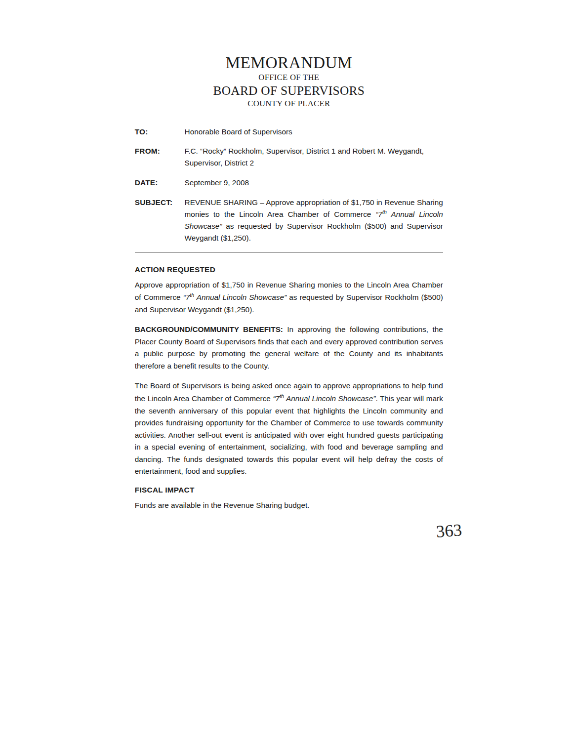MEMORANDUM
OFFICE OF THE
BOARD OF SUPERVISORS
COUNTY OF PLACER
TO:
Honorable Board of Supervisors
FROM:
F.C. “Rocky” Rockholm, Supervisor, District 1 and Robert M. Weygandt, Supervisor, District 2
DATE:
September 9, 2008
SUBJECT:
REVENUE SHARING – Approve appropriation of $1,750 in Revenue Sharing monies to the Lincoln Area Chamber of Commerce “7th Annual Lincoln Showcase” as requested by Supervisor Rockholm ($500) and Supervisor Weygandt ($1,250).
ACTION REQUESTED
Approve appropriation of $1,750 in Revenue Sharing monies to the Lincoln Area Chamber of Commerce “7th Annual Lincoln Showcase” as requested by Supervisor Rockholm ($500) and Supervisor Weygandt ($1,250).
BACKGROUND/COMMUNITY BENEFITS: In approving the following contributions, the Placer County Board of Supervisors finds that each and every approved contribution serves a public purpose by promoting the general welfare of the County and its inhabitants therefore a benefit results to the County.
The Board of Supervisors is being asked once again to approve appropriations to help fund the Lincoln Area Chamber of Commerce “7th Annual Lincoln Showcase”. This year will mark the seventh anniversary of this popular event that highlights the Lincoln community and provides fundraising opportunity for the Chamber of Commerce to use towards community activities. Another sell-out event is anticipated with over eight hundred guests participating in a special evening of entertainment, socializing, with food and beverage sampling and dancing. The funds designated towards this popular event will help defray the costs of entertainment, food and supplies.
FISCAL IMPACT
Funds are available in the Revenue Sharing budget.
363